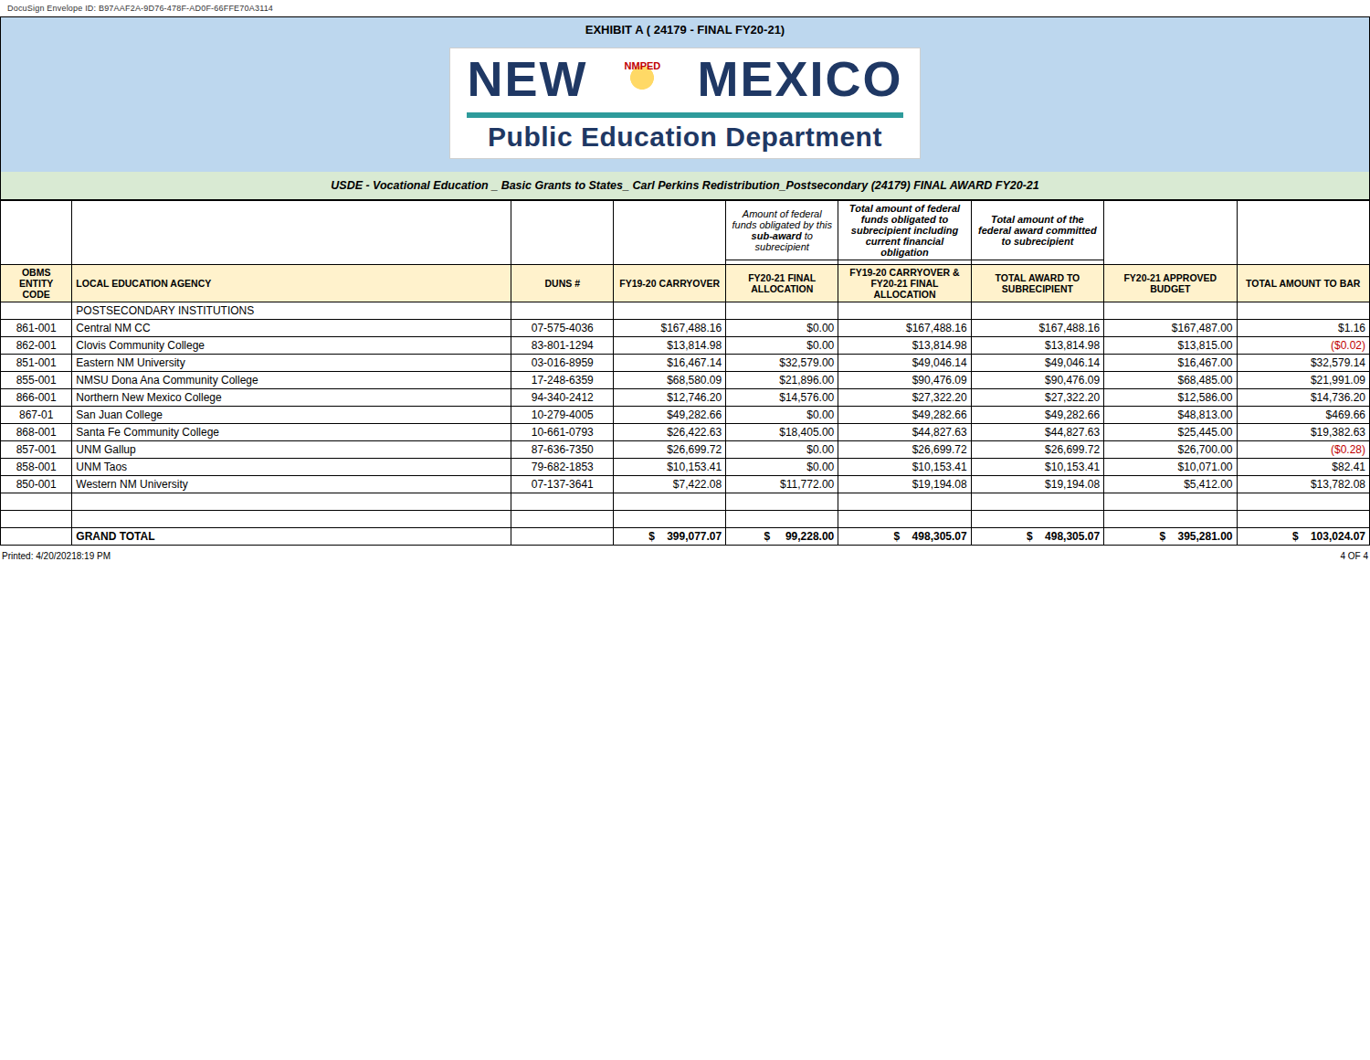DocuSign Envelope ID: B97AAF2A-9D76-478F-AD0F-66FFE70A3114
EXHIBIT A ( 24179 - FINAL FY20-21)
NEW MEXICO
Public Education Department
USDE - Vocational Education _ Basic Grants to States_ Carl Perkins Redistribution_Postsecondary (24179) FINAL AWARD FY20-21
| | | | | Amount of federal funds obligated by this sub-award to subrecipient | Total amount of federal funds obligated to subrecipient including current financial obligation | Total amount of the federal award committed to subrecipient | | |
| --- | --- | --- | --- | --- | --- | --- | --- | --- |
| OBMS ENTITY CODE | LOCAL EDUCATION AGENCY | DUNS # | FY19-20 CARRYOVER | FY20-21 FINAL ALLOCATION | FY19-20 CARRYOVER & FY20-21 FINAL ALLOCATION | TOTAL AWARD TO SUBRECIPIENT | FY20-21 APPROVED BUDGET | TOTAL AMOUNT TO BAR |
| | POSTSECONDARY INSTITUTIONS | | | | | | | |
| 861-001 | Central NM CC | 07-575-4036 | $167,488.16 | $0.00 | $167,488.16 | $167,488.16 | $167,487.00 | $1.16 |
| 862-001 | Clovis Community College | 83-801-1294 | $13,814.98 | $0.00 | $13,814.98 | $13,814.98 | $13,815.00 | ($0.02) |
| 851-001 | Eastern NM University | 03-016-8959 | $16,467.14 | $32,579.00 | $49,046.14 | $49,046.14 | $16,467.00 | $32,579.14 |
| 855-001 | NMSU Dona Ana Community College | 17-248-6359 | $68,580.09 | $21,896.00 | $90,476.09 | $90,476.09 | $68,485.00 | $21,991.09 |
| 866-001 | Northern New Mexico College | 94-340-2412 | $12,746.20 | $14,576.00 | $27,322.20 | $27,322.20 | $12,586.00 | $14,736.20 |
| 867-01 | San Juan College | 10-279-4005 | $49,282.66 | $0.00 | $49,282.66 | $49,282.66 | $48,813.00 | $469.66 |
| 868-001 | Santa Fe Community College | 10-661-0793 | $26,422.63 | $18,405.00 | $44,827.63 | $44,827.63 | $25,445.00 | $19,382.63 |
| 857-001 | UNM Gallup | 87-636-7350 | $26,699.72 | $0.00 | $26,699.72 | $26,699.72 | $26,700.00 | ($0.28) |
| 858-001 | UNM Taos | 79-682-1853 | $10,153.41 | $0.00 | $10,153.41 | $10,153.41 | $10,071.00 | $82.41 |
| 850-001 | Western NM University | 07-137-3641 | $7,422.08 | $11,772.00 | $19,194.08 | $19,194.08 | $5,412.00 | $13,782.08 |
| | GRAND TOTAL | | $ 399,077.07 | $ 99,228.00 | $ 498,305.07 | $ 498,305.07 | $ 395,281.00 | $ 103,024.07 |
Printed: 4/20/20218:19 PM
4 OF 4